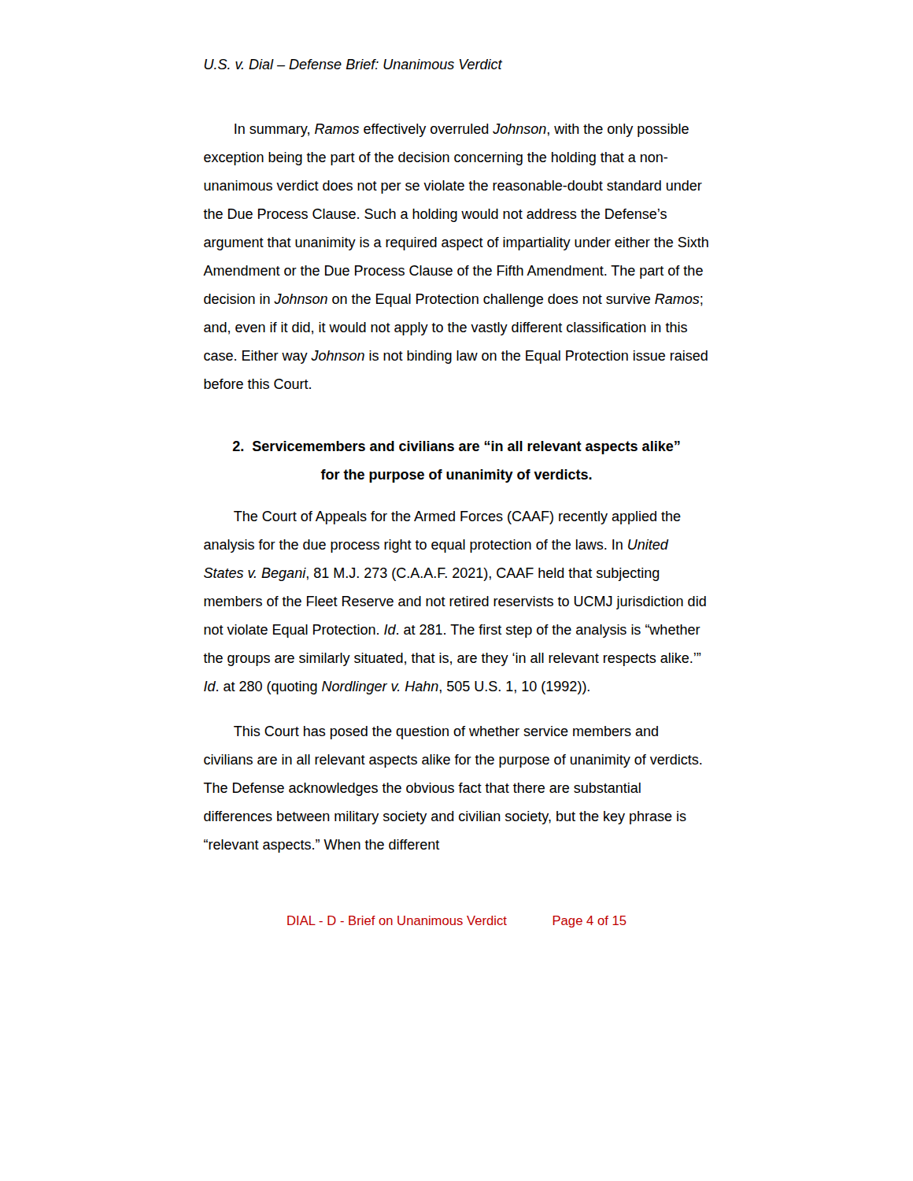U.S. v. Dial – Defense Brief: Unanimous Verdict
In summary, Ramos effectively overruled Johnson, with the only possible exception being the part of the decision concerning the holding that a non-unanimous verdict does not per se violate the reasonable-doubt standard under the Due Process Clause. Such a holding would not address the Defense’s argument that unanimity is a required aspect of impartiality under either the Sixth Amendment or the Due Process Clause of the Fifth Amendment. The part of the decision in Johnson on the Equal Protection challenge does not survive Ramos; and, even if it did, it would not apply to the vastly different classification in this case. Either way Johnson is not binding law on the Equal Protection issue raised before this Court.
2. Servicemembers and civilians are “in all relevant aspects alike” for the purpose of unanimity of verdicts.
The Court of Appeals for the Armed Forces (CAAF) recently applied the analysis for the due process right to equal protection of the laws. In United States v. Begani, 81 M.J. 273 (C.A.A.F. 2021), CAAF held that subjecting members of the Fleet Reserve and not retired reservists to UCMJ jurisdiction did not violate Equal Protection. Id. at 281. The first step of the analysis is “whether the groups are similarly situated, that is, are they ‘in all relevant respects alike.’” Id. at 280 (quoting Nordlinger v. Hahn, 505 U.S. 1, 10 (1992)).
This Court has posed the question of whether service members and civilians are in all relevant aspects alike for the purpose of unanimity of verdicts. The Defense acknowledges the obvious fact that there are substantial differences between military society and civilian society, but the key phrase is “relevant aspects.” When the different
DIAL - D - Brief on Unanimous Verdict Page 4 of 15